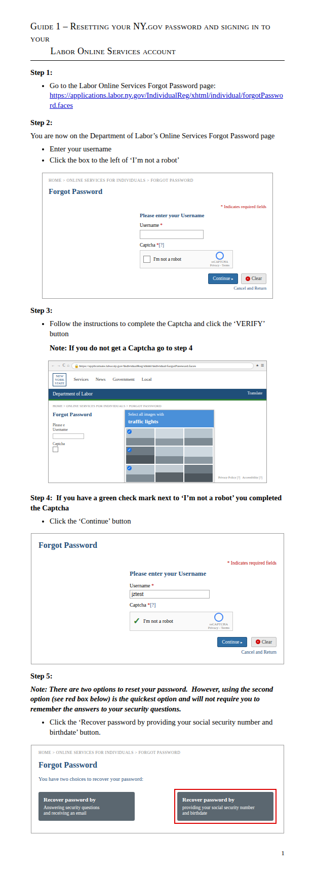Guide 1 – Resetting your NY.gov password and signing in to your Labor Online Services account
Step 1:
Go to the Labor Online Services Forgot Password page:
https://applications.labor.ny.gov/IndividualReg/xhtml/individual/forgotPassword.faces
Step 2:
You are now on the Department of Labor’s Online Services Forgot Password page
Enter your username
Click the box to the left of ‘I’m not a robot’
HOME > ONLINE SERVICES FOR INDIVIDUALS > FORGOT PASSWORD
Forgot Password
* Indicates required fields
Please enter your Username
Username *
Captcha *[?]
I'm not a robot
reCAPTCHA
Privacy - Terms
Continue ▸ × Clear
Cancel and Return
Step 3:
Follow the instructions to complete the Captcha and click the ‘VERIFY’ button
Note: If you do not get a Captcha go to step 4
←→C⌂
🔒 https://applications.labor.ny.gov/IndividualReg/xhtml/individual/forgotPassword.faces
★☰
NEW
YORK
STATE
Services News Government Local
Department of Labor Translate
HOME > ONLINE SERVICES FOR INDIVIDUALS > FORGOT PASSWORD
Forgot Password
Please e
Username
Captcha
Select all images with traffic lights
✓
✓
✓
↻ ♫ ⓘ
VERIFY
Privacy Policy [?] Accessibility [?]
Step 4: If you have a green check mark next to ‘I’m not a robot’ you completed the Captcha
Click the ‘Continue’ button
Forgot Password
* Indicates required fields
Please enter your Username
Username *
Captcha *[?]
✓I'm not a robot
reCAPTCHA
Privacy - Terms
Continue ▸ × Clear
Cancel and Return
Step 5:
Note: There are two options to reset your password. However, using the second option (see red box below) is the quickest option and will not require you to remember the answers to your security questions.
Click the ‘Recover password by providing your social security number and birthdate’ button.
HOME > ONLINE SERVICES FOR INDIVIDUALS > FORGOT PASSWORD
Forgot Password
You have two choices to recover your password:
Recover password by Answering security questions
and receiving an email
Recover password by providing your social security number
and birthdate
1